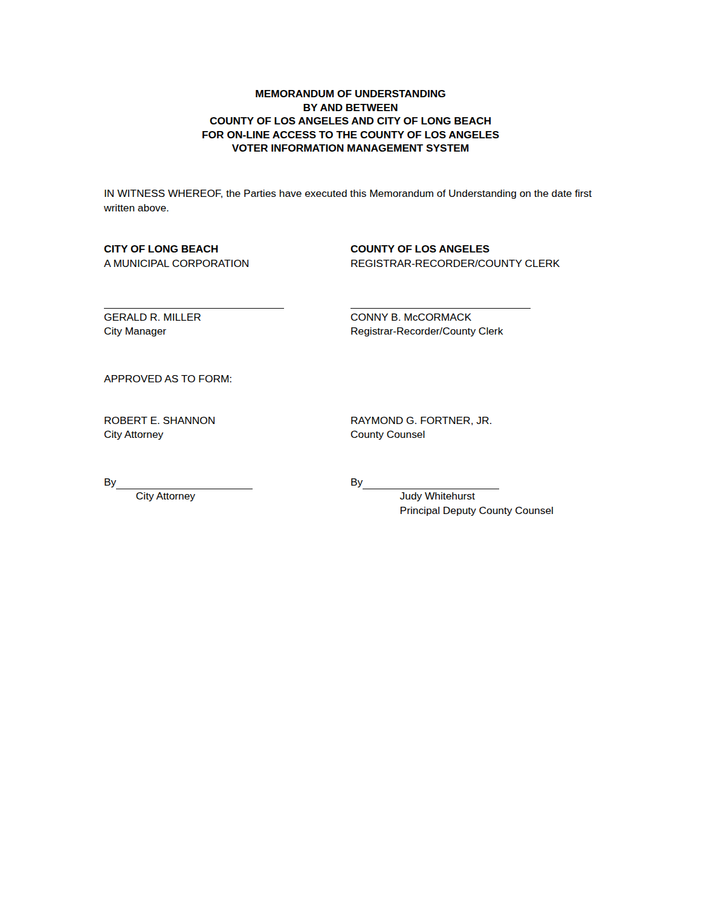MEMORANDUM OF UNDERSTANDING
BY AND BETWEEN
COUNTY OF LOS ANGELES AND CITY OF LONG BEACH
FOR ON-LINE ACCESS TO THE COUNTY OF LOS ANGELES
VOTER INFORMATION MANAGEMENT SYSTEM
IN WITNESS WHEREOF, the Parties have executed this Memorandum of Understanding on the date first written above.
| CITY OF LONG BEACH A MUNICIPAL CORPORATION | COUNTY OF LOS ANGELES REGISTRAR-RECORDER/COUNTY CLERK |
| GERALD R. MILLER City Manager | CONNY B. McCORMACK Registrar-Recorder/County Clerk |
APPROVED AS TO FORM:
| ROBERT E. SHANNON City Attorney | RAYMOND G. FORTNER, JR. County Counsel |
| By City Attorney | By Judy Whitehurst Principal Deputy County Counsel |